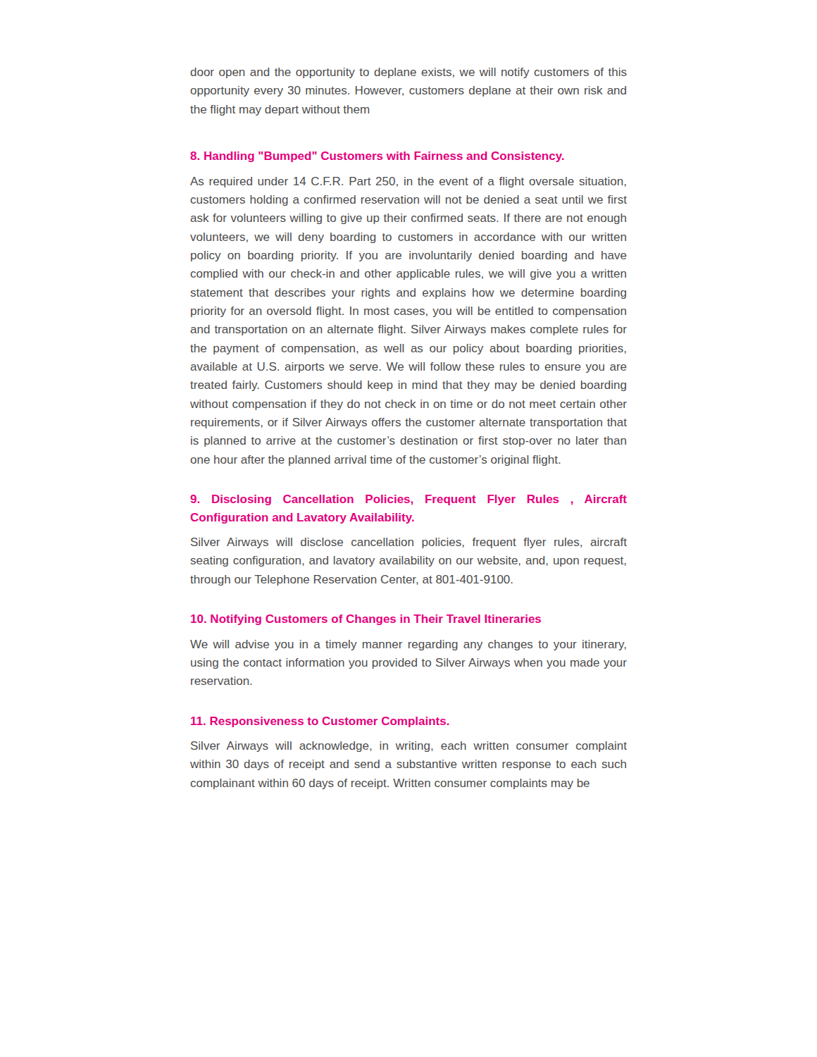door open and the opportunity to deplane exists, we will notify customers of this opportunity every 30 minutes. However, customers deplane at their own risk and the flight may depart without them
8. Handling "Bumped" Customers with Fairness and Consistency.
As required under 14 C.F.R. Part 250, in the event of a flight oversale situation, customers holding a confirmed reservation will not be denied a seat until we first ask for volunteers willing to give up their confirmed seats. If there are not enough volunteers, we will deny boarding to customers in accordance with our written policy on boarding priority. If you are involuntarily denied boarding and have complied with our check-in and other applicable rules, we will give you a written statement that describes your rights and explains how we determine boarding priority for an oversold flight. In most cases, you will be entitled to compensation and transportation on an alternate flight. Silver Airways makes complete rules for the payment of compensation, as well as our policy about boarding priorities, available at U.S. airports we serve. We will follow these rules to ensure you are treated fairly. Customers should keep in mind that they may be denied boarding without compensation if they do not check in on time or do not meet certain other requirements, or if Silver Airways offers the customer alternate transportation that is planned to arrive at the customer’s destination or first stop-over no later than one hour after the planned arrival time of the customer’s original flight.
9. Disclosing Cancellation Policies, Frequent Flyer Rules , Aircraft Configuration and Lavatory Availability.
Silver Airways will disclose cancellation policies, frequent flyer rules, aircraft seating configuration, and lavatory availability on our website, and, upon request, through our Telephone Reservation Center, at 801-401-9100.
10. Notifying Customers of Changes in Their Travel Itineraries
We will advise you in a timely manner regarding any changes to your itinerary, using the contact information you provided to Silver Airways when you made your reservation.
11. Responsiveness to Customer Complaints.
Silver Airways will acknowledge, in writing, each written consumer complaint within 30 days of receipt and send a substantive written response to each such complainant within 60 days of receipt. Written consumer complaints may be